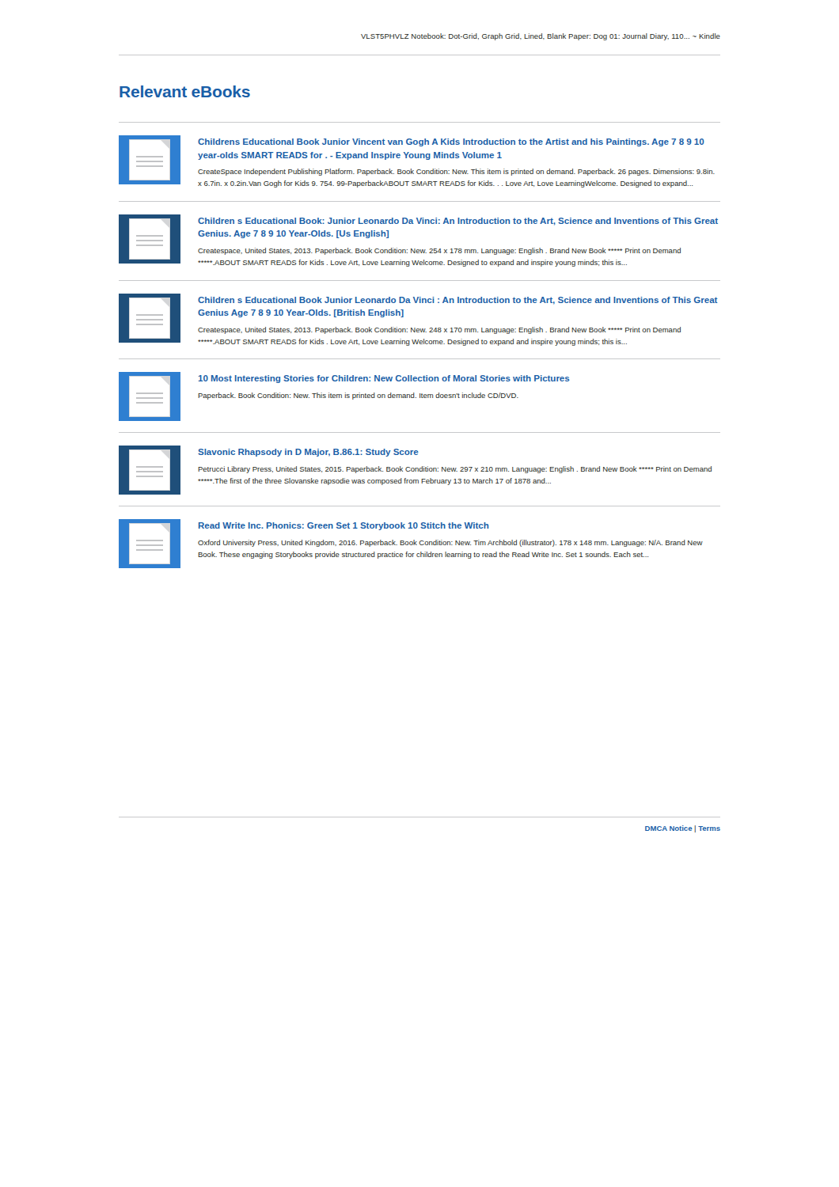VLST5PHVLZ Notebook: Dot-Grid, Graph Grid, Lined, Blank Paper: Dog 01: Journal Diary, 110... ~ Kindle
Relevant eBooks
Childrens Educational Book Junior Vincent van Gogh A Kids Introduction to the Artist and his Paintings. Age 7 8 9 10 year-olds SMART READS for . - Expand Inspire Young Minds Volume 1
CreateSpace Independent Publishing Platform. Paperback. Book Condition: New. This item is printed on demand. Paperback. 26 pages. Dimensions: 9.8in. x 6.7in. x 0.2in.Van Gogh for Kids 9. 754. 99-PaperbackABOUT SMART READS for Kids. . . Love Art, Love LearningWelcome. Designed to expand...
Children s Educational Book: Junior Leonardo Da Vinci: An Introduction to the Art, Science and Inventions of This Great Genius. Age 7 8 9 10 Year-Olds. [Us English]
Createspace, United States, 2013. Paperback. Book Condition: New. 254 x 178 mm. Language: English . Brand New Book ***** Print on Demand *****.ABOUT SMART READS for Kids . Love Art, Love Learning Welcome. Designed to expand and inspire young minds; this is...
Children s Educational Book Junior Leonardo Da Vinci : An Introduction to the Art, Science and Inventions of This Great Genius Age 7 8 9 10 Year-Olds. [British English]
Createspace, United States, 2013. Paperback. Book Condition: New. 248 x 170 mm. Language: English . Brand New Book ***** Print on Demand *****.ABOUT SMART READS for Kids . Love Art, Love Learning Welcome. Designed to expand and inspire young minds; this is...
10 Most Interesting Stories for Children: New Collection of Moral Stories with Pictures
Paperback. Book Condition: New. This item is printed on demand. Item doesn't include CD/DVD.
Slavonic Rhapsody in D Major, B.86.1: Study Score
Petrucci Library Press, United States, 2015. Paperback. Book Condition: New. 297 x 210 mm. Language: English . Brand New Book ***** Print on Demand *****.The first of the three Slovanske rapsodie was composed from February 13 to March 17 of 1878 and...
Read Write Inc. Phonics: Green Set 1 Storybook 10 Stitch the Witch
Oxford University Press, United Kingdom, 2016. Paperback. Book Condition: New. Tim Archbold (illustrator). 178 x 148 mm. Language: N/A. Brand New Book. These engaging Storybooks provide structured practice for children learning to read the Read Write Inc. Set 1 sounds. Each set...
DMCA Notice | Terms